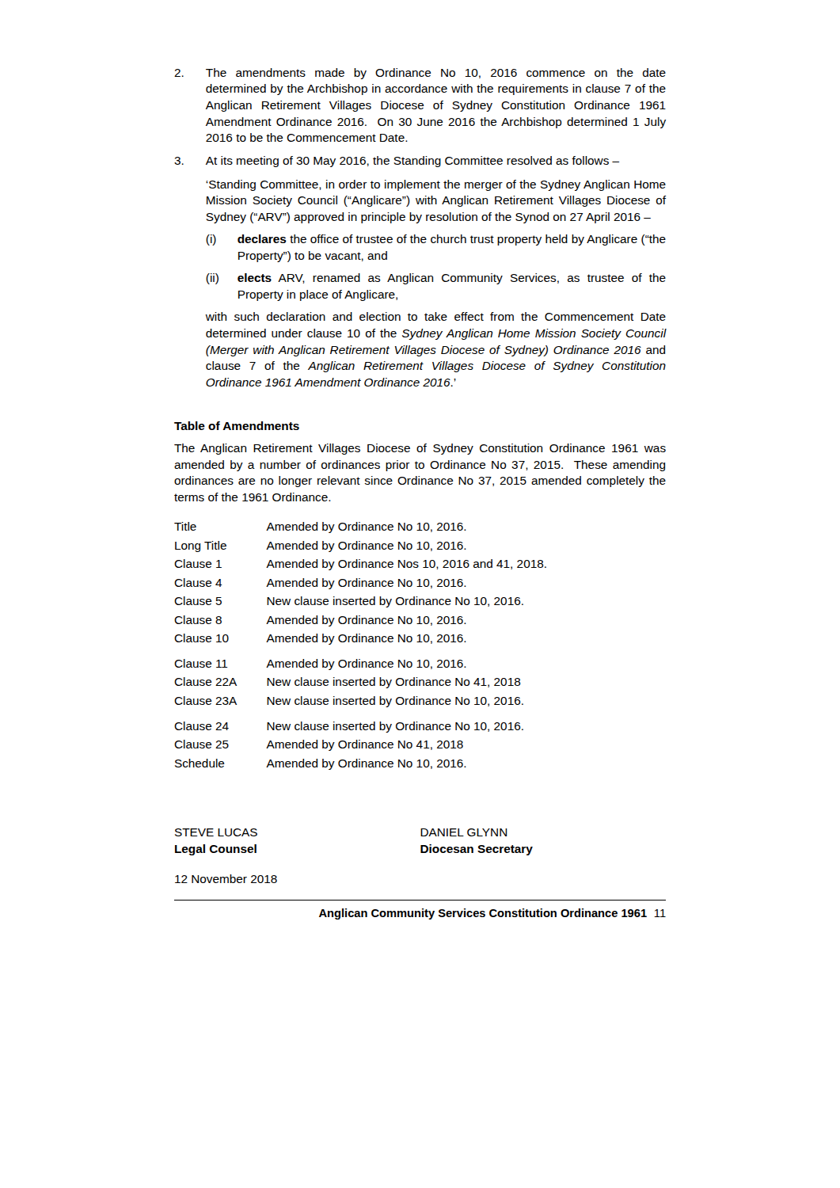2.
The amendments made by Ordinance No 10, 2016 commence on the date determined by the Archbishop in accordance with the requirements in clause 7 of the Anglican Retirement Villages Diocese of Sydney Constitution Ordinance 1961 Amendment Ordinance 2016. On 30 June 2016 the Archbishop determined 1 July 2016 to be the Commencement Date.
3.
At its meeting of 30 May 2016, the Standing Committee resolved as follows –
‘Standing Committee, in order to implement the merger of the Sydney Anglican Home Mission Society Council (“Anglicare”) with Anglican Retirement Villages Diocese of Sydney (“ARV”) approved in principle by resolution of the Synod on 27 April 2016 –
(i)
declares the office of trustee of the church trust property held by Anglicare (“the Property”) to be vacant, and
(ii)
elects ARV, renamed as Anglican Community Services, as trustee of the Property in place of Anglicare,
with such declaration and election to take effect from the Commencement Date determined under clause 10 of the Sydney Anglican Home Mission Society Council (Merger with Anglican Retirement Villages Diocese of Sydney) Ordinance 2016 and clause 7 of the Anglican Retirement Villages Diocese of Sydney Constitution Ordinance 1961 Amendment Ordinance 2016.’
Table of Amendments
The Anglican Retirement Villages Diocese of Sydney Constitution Ordinance 1961 was amended by a number of ordinances prior to Ordinance No 37, 2015. These amending ordinances are no longer relevant since Ordinance No 37, 2015 amended completely the terms of the 1961 Ordinance.
| Title | Amended by Ordinance No 10, 2016. |
| Long Title | Amended by Ordinance No 10, 2016. |
| Clause 1 | Amended by Ordinance Nos 10, 2016 and 41, 2018. |
| Clause 4 | Amended by Ordinance No 10, 2016. |
| Clause 5 | New clause inserted by Ordinance No 10, 2016. |
| Clause 8 | Amended by Ordinance No 10, 2016. |
| Clause 10 | Amended by Ordinance No 10, 2016. |
| Clause 11 | Amended by Ordinance No 10, 2016. |
| Clause 22A | New clause inserted by Ordinance No 41, 2018 |
| Clause 23A | New clause inserted by Ordinance No 10, 2016. |
| Clause 24 | New clause inserted by Ordinance No 10, 2016. |
| Clause 25 | Amended by Ordinance No 41, 2018 |
| Schedule | Amended by Ordinance No 10, 2016. |
STEVE LUCAS
Legal Counsel
DANIEL GLYNN
Diocesan Secretary
12 November 2018
Anglican Community Services Constitution Ordinance 196111